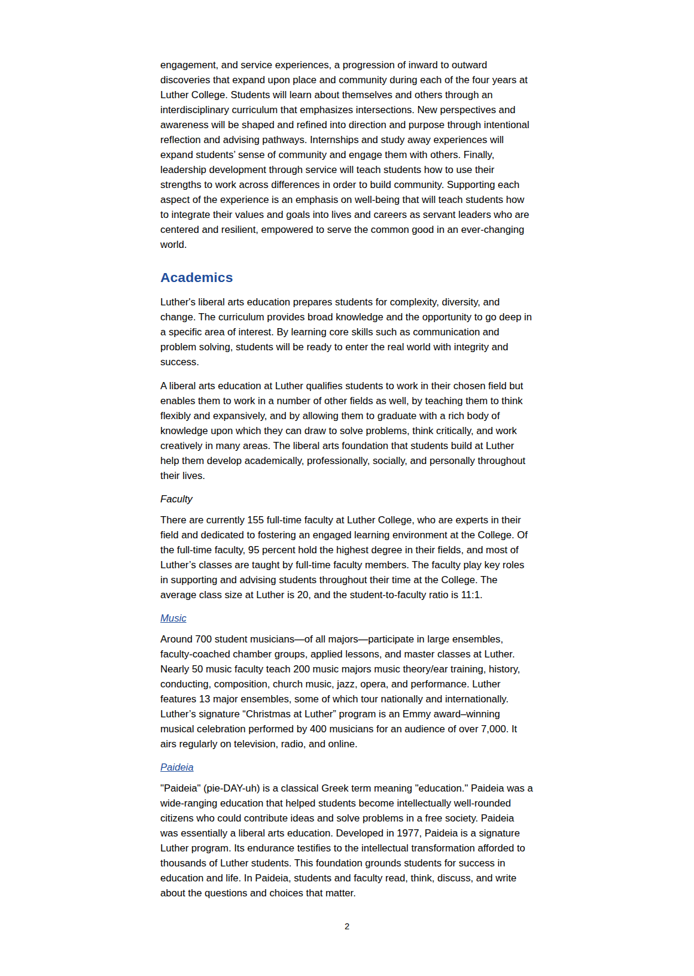engagement, and service experiences, a progression of inward to outward discoveries that expand upon place and community during each of the four years at Luther College. Students will learn about themselves and others through an interdisciplinary curriculum that emphasizes intersections. New perspectives and awareness will be shaped and refined into direction and purpose through intentional reflection and advising pathways. Internships and study away experiences will expand students’ sense of community and engage them with others. Finally, leadership development through service will teach students how to use their strengths to work across differences in order to build community. Supporting each aspect of the experience is an emphasis on well-being that will teach students how to integrate their values and goals into lives and careers as servant leaders who are centered and resilient, empowered to serve the common good in an ever-changing world.
Academics
Luther's liberal arts education prepares students for complexity, diversity, and change. The curriculum provides broad knowledge and the opportunity to go deep in a specific area of interest. By learning core skills such as communication and problem solving, students will be ready to enter the real world with integrity and success.
A liberal arts education at Luther qualifies students to work in their chosen field but enables them to work in a number of other fields as well, by teaching them to think flexibly and expansively, and by allowing them to graduate with a rich body of knowledge upon which they can draw to solve problems, think critically, and work creatively in many areas. The liberal arts foundation that students build at Luther help them develop academically, professionally, socially, and personally throughout their lives.
Faculty
There are currently 155 full-time faculty at Luther College, who are experts in their field and dedicated to fostering an engaged learning environment at the College. Of the full-time faculty, 95 percent hold the highest degree in their fields, and most of Luther’s classes are taught by full-time faculty members. The faculty play key roles in supporting and advising students throughout their time at the College. The average class size at Luther is 20, and the student-to-faculty ratio is 11:1.
Music
Around 700 student musicians—of all majors—participate in large ensembles, faculty-coached chamber groups, applied lessons, and master classes at Luther. Nearly 50 music faculty teach 200 music majors music theory/ear training, history, conducting, composition, church music, jazz, opera, and performance. Luther features 13 major ensembles, some of which tour nationally and internationally. Luther’s signature “Christmas at Luther” program is an Emmy award–winning musical celebration performed by 400 musicians for an audience of over 7,000. It airs regularly on television, radio, and online.
Paideia
"Paideia" (pie-DAY-uh) is a classical Greek term meaning "education." Paideia was a wide-ranging education that helped students become intellectually well-rounded citizens who could contribute ideas and solve problems in a free society. Paideia was essentially a liberal arts education. Developed in 1977, Paideia is a signature Luther program. Its endurance testifies to the intellectual transformation afforded to thousands of Luther students. This foundation grounds students for success in education and life. In Paideia, students and faculty read, think, discuss, and write about the questions and choices that matter.
2